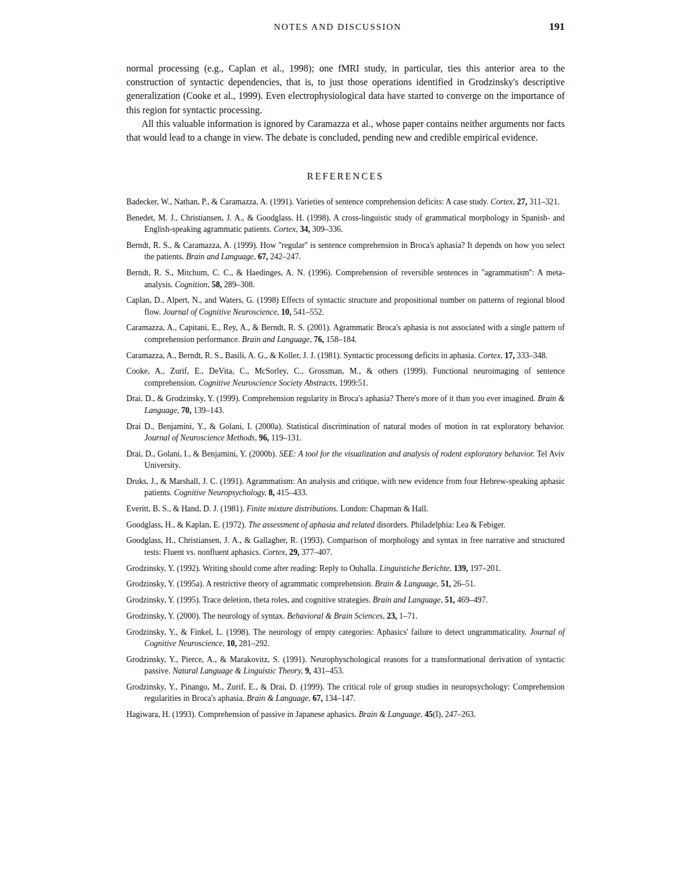NOTES AND DISCUSSION 191
normal processing (e.g., Caplan et al., 1998); one fMRI study, in particular, ties this anterior area to the construction of syntactic dependencies, that is, to just those operations identified in Grodzinsky's descriptive generalization (Cooke et al., 1999). Even electrophysiological data have started to converge on the importance of this region for syntactic processing.
All this valuable information is ignored by Caramazza et al., whose paper contains neither arguments nor facts that would lead to a change in view. The debate is concluded, pending new and credible empirical evidence.
REFERENCES
Badecker, W., Nathan, P., & Caramazza, A. (1991). Varieties of sentence comprehension deficits: A case study. Cortex, 27, 311–321.
Benedet, M. J., Christiansen, J. A., & Goodglass, H. (1998). A cross-linguistic study of grammatical morphology in Spanish- and English-speaking agrammatic patients. Cortex, 34, 309–336.
Berndt, R. S., & Caramazza, A. (1999). How ''regular'' is sentence comprehension in Broca's aphasia? It depends on how you select the patients. Brain and Language, 67, 242–247.
Berndt, R. S., Mitchum, C. C., & Haedinges, A. N. (1996). Comprehension of reversible sentences in ''agrammatism'': A meta-analysis. Cognition, 58, 289–308.
Caplan, D., Alpert, N., and Waters, G. (1998) Effects of syntactic structure and propositional number on patterns of regional blood flow. Journal of Cognitive Neuroscience, 10, 541–552.
Caramazza, A., Capitani, E., Rey, A., & Berndt, R. S. (2001). Agrammatic Broca's aphasia is not associated with a single pattern of comprehension performance. Brain and Language, 76, 158–184.
Caramazza, A., Berndt, R. S., Basili, A. G., & Koller, J. J. (1981). Syntactic processong deficits in aphasia. Cortex, 17, 333–348.
Cooke, A., Zurif, E., DeVita, C., McSorley, C., Grossman, M., & others (1999). Functional neuroimaging of sentence comprehension. Cognitive Neuroscience Society Abstracts, 1999:51.
Drai, D., & Grodzinsky, Y. (1999). Comprehension regularity in Broca's aphasia? There's more of it than you ever imagined. Brain & Language, 70, 139–143.
Drai D., Benjamini, Y., & Golani, I. (2000a). Statistical discrimination of natural modes of motion in rat exploratory behavior. Journal of Neuroscience Methods, 96, 119–131.
Drai, D., Golani, I., & Benjamini, Y. (2000b). SEE: A tool for the visualization and analysis of rodent exploratory behavior. Tel Aviv University.
Druks, J., & Marshall, J. C. (1991). Agrammatism: An analysis and critique, with new evidence from four Hebrew-speaking aphasic patients. Cognitive Neuropsychology, 8, 415–433.
Everitt, B. S., & Hand, D. J. (1981). Finite mixture distributions. London: Chapman & Hall.
Goodglass, H., & Kaplan, E. (1972). The assessment of aphasia and related disorders. Philadelphia: Lea & Febiger.
Goodglass, H., Christiansen, J. A., & Gallagher, R. (1993). Comparison of morphology and syntax in free narrative and structured tests: Fluent vs. nonfluent aphasics. Cortex, 29, 377–407.
Grodzinsky, Y. (1992). Writing should come after reading: Reply to Ouhalla. Linguistiche Berichte, 139, 197–201.
Grodzinsky, Y. (1995a). A restrictive theory of agrammatic comprehension. Brain & Language, 51, 26–51.
Grodzinsky, Y. (1995). Trace deletion, theta roles, and cognitive strategies. Brain and Language, 51, 469–497.
Grodzinsky, Y. (2000). The neurology of syntax. Behavioral & Brain Sciences, 23, 1–71.
Grodzinsky, Y., & Finkel, L. (1998). The neurology of empty categories: Aphasics' failure to detect ungrammaticality. Journal of Cognitive Neuroscience, 10, 281–292.
Grodzinsky, Y., Pierce, A., & Marakovitz, S. (1991). Neurophyschological reasons for a transformational derivation of syntactic passive. Natural Language & Linguistic Theory, 9, 431–453.
Grodzinsky, Y., Pinango, M., Zurif, E., & Drai, D. (1999). The critical role of group studies in neuropsychology: Comprehension regularities in Broca's aphasia. Brain & Language, 67, 134–147.
Hagiwara, H. (1993). Comprehension of passive in Japanese aphasics. Brain & Language, 45(I), 247–263.